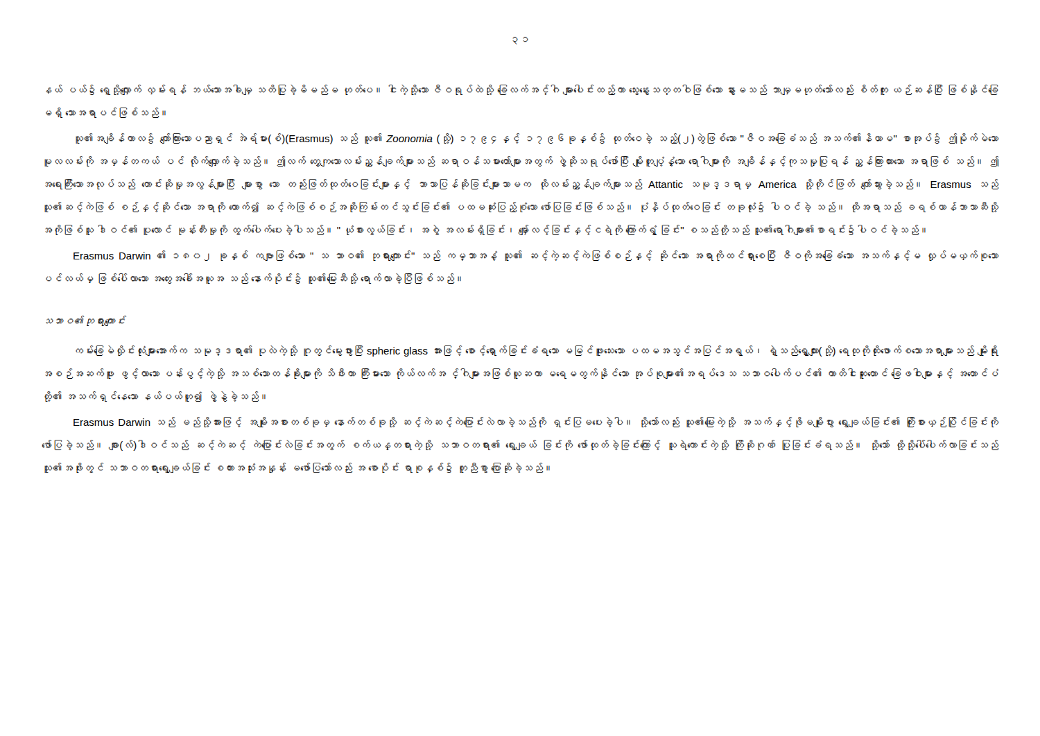၃၁
နယ် ပယ်၌ ရှေ့သို့လျှောက် လှမ်းရန် ဘယ်သောအခါမျှ သတိပြုခဲ့မိမည်မ ဟုတ်ပေ။ ငါးကဲ့သို့သော ဇီဝရုပ်ထဲသို့ ခြေလက်အင်္ဂါ များပေါင်းထည့်ကာ သွေးနွေးသတ္တဝါဖြစ်သော နွားမသည် ဘာမျှမဟုတ်သော်လည်း စိတ်ကူး ယဉ်ဆန်ပြီး ဖြစ်နိုင်ခြေမရှိ သောအရာပင်ဖြစ်သည်။
သူ၏အချိန်ကာလ၌ ကျော်ကြားသောပညာရှင် အဲရ်မား(စ်)(Erasmus) သည် သူ၏ Zoonomia (သို့) ၁၇၉၄နှင့် ၁၇၉၆ခုနှစ်၌ ထုတ်ဝေခဲ့ သည့်(၂)တွဲဖြစ်သော "ဇီဝအခြေခံသည် အသက်၏နိယာမ" စာအုပ်၌ ဤမိုက်မဲသောမူလလမ်းကို အမှန်တကယ် ပင် လိုက်လျှောက်ခဲ့သည်။ ဤလက် တွေ့ကျသောလမ်းညွှန်ချက်များသည် ဆရာဝန်သမားတော်များအတွက် ဖွဲ့ဆိုသရုပ်ဖော်ပြီး မျိုးတူပျံ့နှံ့သော ရောဂါများကို အချိန်နှင့်ကုသမှုပြုရန် ညွှန်ကြားထားသော အရာဖြစ် သည်။ ဤအရေးကြီးသောအလုပ်သည် တောင်းဆိုမှုအလွန်များပြီး များစွာ သော တည်းဖြတ်ထုတ်ဝေခြင်းများနှင့် ဘာသာပြန်ဆိုခြင်းများသာမက ထိုလမ်းညွှန်ချက်များသည် Attantic သမုဒ္ဒရာမှ America သို့တိုင်ဖြတ် ကျော်သွားခဲ့သည်။ Erasmus သည် သူ၏ဆင့်ကဲဖြစ် စဉ်နှင့်ဆိုင်သော အရာကို ထောက်၍ ဆင့်ကဲဖြစ်စဉ်အဆိုကြမ်းတင်သွင်းခြင်း၏ ပထမဆုံးပြည့်စုံသော ဖော်ပြခြင်းဖြစ်သည်။ ပုံနှိပ်ထုတ်ဝေခြင်း တခုလုံး၌ ပါဝင်ခဲ့ သည်။ ထိုအရာသည် ခရစ်ယာန်ဘာသာဆီသို့ အကိုဖြစ်သူ ဒါဝင်၏ ပူလောင် မုန်းတီးမှုကို ထွက်ပေါက်ပေးခဲ့ပါသည်။ " ယုံစားလွယ်ခြင်း၊ အစွဲ အလမ်းရှိခြင်း၊ မျှော်လင့်ခြင်းနှင့်ငရဲကို ကြောက်ရွံ့ ခြင်း" စသည်တို့သည် သူ၏ရောဂါများ၏စာရင်း၌ပါဝင်ခဲ့သည်။
Erasmus Darwin ၏ ၁၈၀၂ ခုနှစ် ကဗျာဖြစ်သော " သ ဘာဝ၏ ဘုရားကျောင်း" သည် ကမ္ဘာအနံ့ သူ၏ ဆင့်ကဲ့ဆင့်ကဲဖြစ်စဉ်နှင့် ဆိုင်သော အရာကိုထင်ရှားစေပြီး ဇီဝကိုအခြေခံသော အသက်နှင့်မ လှုပ်မယှက်စုသော ပင်လယ်မှ ဖြစ်ပေါ်လာသော အတွေးအခေါ်အယူအ သည် နောက်ပိုင်း၌ သူ၏မြေးဆီသို့ ရောက်လာခဲ့ပြီဖြစ်သည်။
သဘာဝ၏ဘုရားကျောင်း
ကမ်းခြေမဲလှိုင်းလုံးများအောက်က သမုဒ္ဒရာ၏ ပုလဲကဲ့သို့ ဂူတွင်မွေးဖွားပြီး spheric glass အားဖြင့် စောင့်ရှောက်ခြင်းခံရသော မမြင်ဖူးသေးသော ပထမအသွင်အပြင်အရွယ်၊ ရှဲ့သည်ရွှေ့လျား(သို့) ရေထုကိုထိုးဖောက်စသောအရာများသည် မျိုးရိုးအစဉ်အဆက်ဖူး ဖွင့်လာသော ပန်းပွင့်ကဲ့သို့ အသစ်သောတန်ခိုးများကို သိဖီးကာ ကြီးမားသော ကိုယ်လက်အ င်္ဂါများအဖြစ်ယူဆကာ မရေမတွက်နိုင်သော အုပ်စုများ၏အရပ်ဒေသ သဘာဝပေါက်ပင်၏ ကာတိငါးဆူးတောင် ခြေဖဝါးများနှင့် အတောင်ပံတို့၏ အသက်ရှင်နေသော နယ်ပယ်ဟူ၍ ဖွဲ့နွဲခဲ့သည်။
Erasmus Darwin သည် မည်သို့အားဖြင့် အမျိုးအစားတစ်ခုမှ နောက်တစ်ခုသို့ ဆင့်ကဲဆင့်ကဲပြောင်းလဲလာခဲ့သည်ကို ရှင်းပြမပေးခဲ့ပါ။ သို့သော်လည်း သူ၏မြေးကဲ့သို့ အသက်နှင့်ဖိုမမျိုးပွား ရွေးချယ်ခြင်း၏ ကြိုးစားယှဉ်ပြိုင်ခြင်းကို ဖော်ပြခဲ့သည်။ ချား(လ်)ဒါဝင်သည် ဆင့်ကဲဆင့် ကဲပြောင်းလဲခြင်းအတွက် စက်ယန္တရားကဲ့သို့ သဘာဝတရား၏ ရွေးချယ် ခြင်းကို ဖော်ထုတ်ခဲ့ခြင်းကြောင့် သူရဲကောင်းကဲ့သို့ ကြိုဆိုဂုဏ် ပြုခြင်းခံရသည်။ သို့သော် ထို့သို့ပေါ်ပေါက်လာခြင်းသည် သူ၏အဖိုးတွင် သဘာဝတရားရွေးချယ်ခြင်း စကားအသုံးအနှုန်း မဖော်ပြသော်လည်း အ စောပိုင်း ရာစုနှစ်၌ တူညီစွာ ပြောဆိုခဲ့သည်။